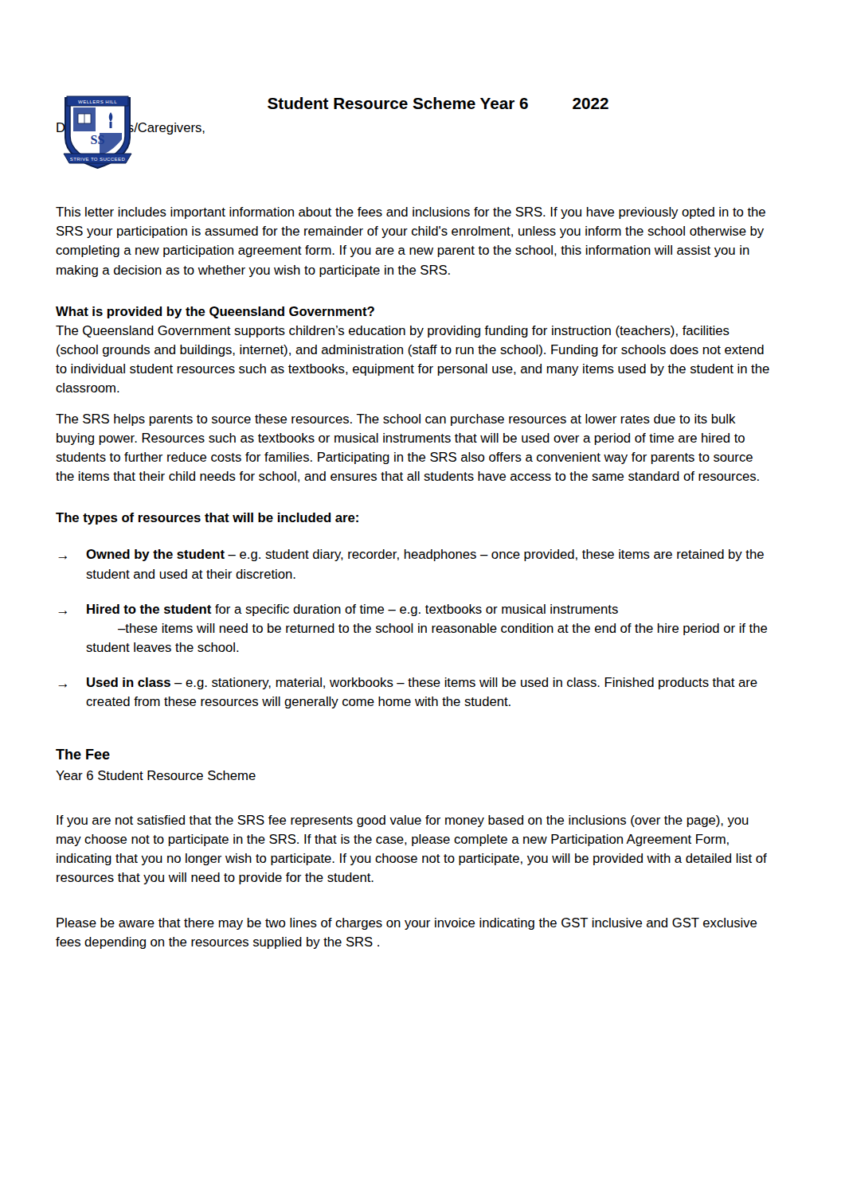WELLERS HILL SS STRIVE TO SUCCEED
Student Resource Scheme Year 62022
Dear Parents/Caregivers,
This letter includes important information about the fees and inclusions for the SRS. If you have previously opted in to the SRS your participation is assumed for the remainder of your child's enrolment, unless you inform the school otherwise by completing a new participation agreement form. If you are a new parent to the school, this information will assist you in making a decision as to whether you wish to participate in the SRS.
What is provided by the Queensland Government?
The Queensland Government supports children’s education by providing funding for instruction (teachers), facilities (school grounds and buildings, internet), and administration (staff to run the school). Funding for schools does not extend to individual student resources such as textbooks, equipment for personal use, and many items used by the student in the classroom.
The SRS helps parents to source these resources. The school can purchase resources at lower rates due to its bulk buying power. Resources such as textbooks or musical instruments that will be used over a period of time are hired to students to further reduce costs for families. Participating in the SRS also offers a convenient way for parents to source the items that their child needs for school, and ensures that all students have access to the same standard of resources.
The types of resources that will be included are:
→ Owned by the student – e.g. student diary, recorder, headphones – once provided, these items are retained by the student and used at their discretion.
→ Hired to the student for a specific duration of time – e.g. textbooks or musical instruments
–these items will need to be returned to the school in reasonable condition at the end of the hire period or if the student leaves the school.
→ Used in class – e.g. stationery, material, workbooks – these items will be used in class. Finished products that are created from these resources will generally come home with the student.
The Fee
Year 6 Student Resource Scheme
If you are not satisfied that the SRS fee represents good value for money based on the inclusions (over the page), you may choose not to participate in the SRS. If that is the case, please complete a new Participation Agreement Form, indicating that you no longer wish to participate. If you choose not to participate, you will be provided with a detailed list of resources that you will need to provide for the student.
Please be aware that there may be two lines of charges on your invoice indicating the GST inclusive and GST exclusive fees depending on the resources supplied by the SRS .